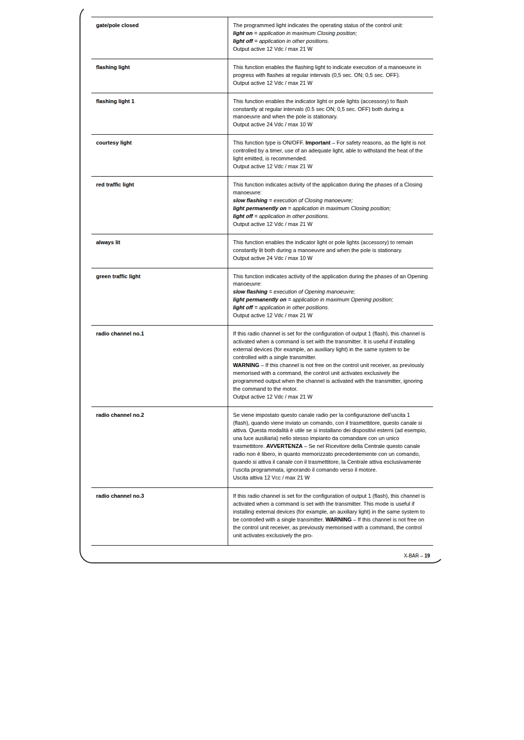| gate/pole closed | The programmed light indicates the operating status of the control unit: light on = application in maximum Closing position; light off = application in other positions. Output active 12 Vdc / max 21 W |
| flashing light | This function enables the flashing light to indicate execution of a manoeuvre in progress with flashes at regular intervals (0,5 sec. ON; 0,5 sec. OFF). Output active 12 Vdc / max 21 W |
| flashing light 1 | This function enables the indicator light or pole lights (accessory) to flash constantly at regular intervals (0.5 sec ON; 0,5 sec. OFF) both during a manoeuvre and when the pole is stationary. Output active 24 Vdc / max 10 W |
| courtesy light | This function type is ON/OFF. Important – For safety reasons, as the light is not controlled by a timer, use of an adequate light, able to withstand the heat of the light emitted, is recommended. Output active 12 Vdc / max 21 W |
| red traffic light | This function indicates activity of the application during the phases of a Closing manoeuvre: slow flashing = execution of Closing manoeuvre; light permanently on = application in maximum Closing position; light off = application in other positions. Output active 12 Vdc / max 21 W |
| always lit | This function enables the indicator light or pole lights (accessory) to remain constantly lit both during a manoeuvre and when the pole is stationary. Output active 24 Vdc / max 10 W |
| green traffic light | This function indicates activity of the application during the phases of an Opening manoeuvre: slow flashing = execution of Opening manoeuvre; light permanently on = application in maximum Opening position; light off = application in other positions. Output active 12 Vdc / max 21 W |
| radio channel no.1 | If this radio channel is set for the configuration of output 1 (flash), this channel is activated when a command is set with the transmitter. It is useful if installing external devices (for example, an auxiliary light) in the same system to be controlled with a single transmitter. WARNING – If this channel is not free on the control unit receiver, as previously memorised with a command, the control unit activates exclusively the programmed output when the channel is activated with the transmitter, ignoring the command to the motor. Output active 12 Vdc / max 21 W |
| radio channel no.2 | Se viene impostato questo canale radio per la configurazione dell’uscita 1 (flash), quando viene inviato un comando, con il trasmettitore, questo canale si attiva. Questa modalità è utile se si installano dei dispositivi esterni (ad esempio, una luce ausiliaria) nello stesso impianto da comandare con un unico trasmettitore. AVVERTENZA – Se nel Ricevitore della Centrale questo canale radio non è libero, in quanto memorizzato precedentemente con un comando, quando si attiva il canale con il trasmettitore, la Centrale attiva esclusivamente l’uscita programmata, ignorando il comando verso il motore. Uscita attiva 12 Vcc / max 21 W |
| radio channel no.3 | If this radio channel is set for the configuration of output 1 (flash), this channel is activated when a command is set with the transmitter. This mode is useful if installing external devices (for example, an auxiliary light) in the same system to be controlled with a single transmitter. WARNING – If this channel is not free on the control unit receiver, as previously memorised with a command, the control unit activates exclusively the pro- |
X-BAR – 19